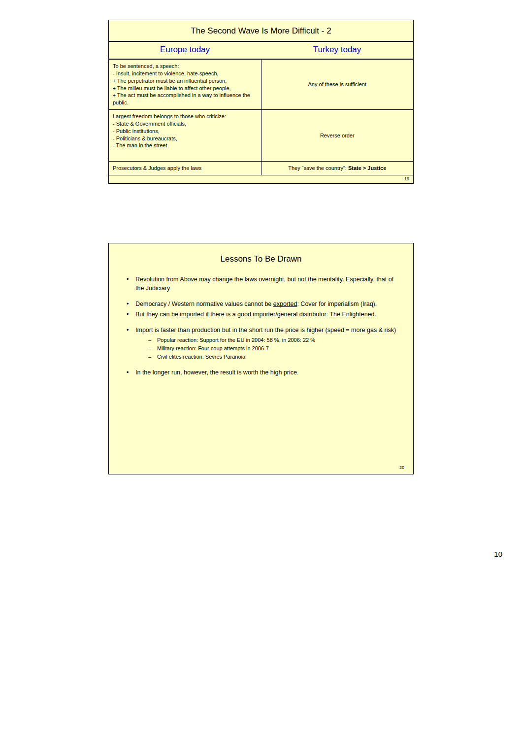| The Second Wave Is More Difficult - 2 |
| Europe today | Turkey today |
| To be sentenced, a speech: - Insult, incitement to violence, hate-speech, + The perpetrator must be an influential person, + The milieu must be liable to affect other people, + The act must be accomplished in a way to influence the public. | Any of these is sufficient |
| Largest freedom belongs to those who criticize: - State & Government officials, - Public institutions, - Politicians & bureaucrats, - The man in the street | Reverse order |
| Prosecutors & Judges apply the laws | They “save the country”: State > Justice |
| 19 |
Lessons To Be Drawn
Revolution from Above may change the laws overnight, but not the mentality. Especially, that of the Judiciary
Democracy / Western normative values cannot be exported: Cover for imperialism (Iraq).
But they can be imported if there is a good importer/general distributor: The Enlightened.
Import is faster than production but in the short run the price is higher (speed = more gas & risk)
Popular reaction: Support for the EU in 2004: 58 %, in 2006: 22 %
Military reaction: Four coup attempts in 2006-7
Civil elites reaction: Sevres Paranoia
In the longer run, however, the result is worth the high price.
20
10